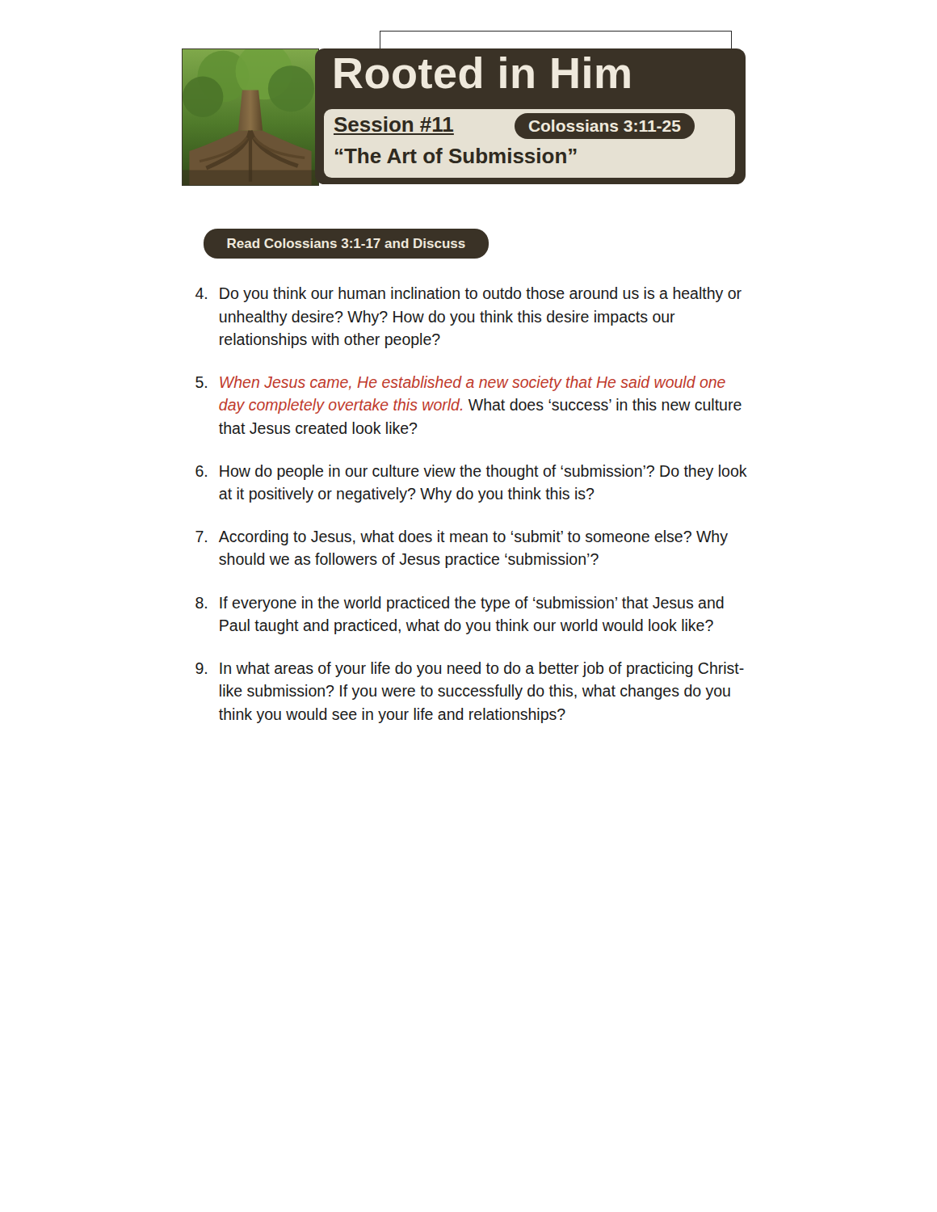Rooted in Him
Session #11 Colossians 3:11-25 “The Art of Submission”
Read Colossians 3:1-17 and Discuss
Do you think our human inclination to outdo those around us is a healthy or unhealthy desire? Why? How do you think this desire impacts our relationships with other people?
When Jesus came, He established a new society that He said would one day completely overtake this world. What does ‘success’ in this new culture that Jesus created look like?
How do people in our culture view the thought of ‘submission’? Do they look at it positively or negatively? Why do you think this is?
According to Jesus, what does it mean to ‘submit’ to someone else? Why should we as followers of Jesus practice ‘submission’?
If everyone in the world practiced the type of ‘submission’ that Jesus and Paul taught and practiced, what do you think our world would look like?
In what areas of your life do you need to do a better job of practicing Christ-like submission? If you were to successfully do this, what changes do you think you would see in your life and relationships?